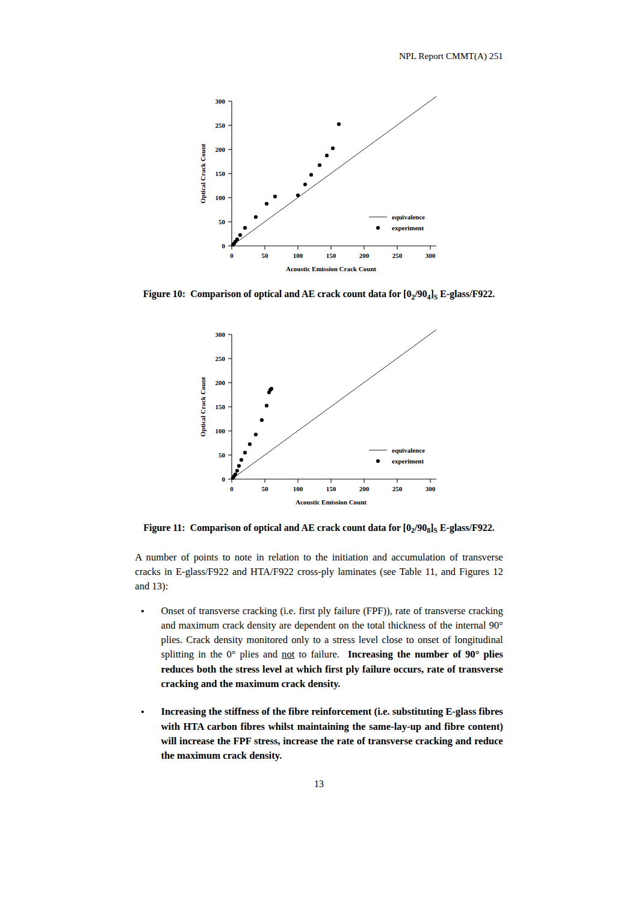NPL Report CMMT(A) 251
0 50 100 150 200 250 300 0 50 100 150 200 250 300 Acoustic Emission Crack Count Optical Crack Count equivalence experiment
Figure 10: Comparison of optical and AE crack count data for [02/904]S E-glass/F922.
0 50 100 150 200 250 300 0 50 100 150 200 250 300 Acoustic Emission Count Optical Crack Count equivalence experiment
Figure 11: Comparison of optical and AE crack count data for [02/908]S E-glass/F922.
A number of points to note in relation to the initiation and accumulation of transverse cracks in E-glass/F922 and HTA/F922 cross-ply laminates (see Table 11, and Figures 12 and 13):
Onset of transverse cracking (i.e. first ply failure (FPF)), rate of transverse cracking and maximum crack density are dependent on the total thickness of the internal 90° plies. Crack density monitored only to a stress level close to onset of longitudinal splitting in the 0° plies and not to failure. Increasing the number of 90° plies reduces both the stress level at which first ply failure occurs, rate of transverse cracking and the maximum crack density.
Increasing the stiffness of the fibre reinforcement (i.e. substituting E-glass fibres with HTA carbon fibres whilst maintaining the same-lay-up and fibre content) will increase the FPF stress, increase the rate of transverse cracking and reduce the maximum crack density.
13